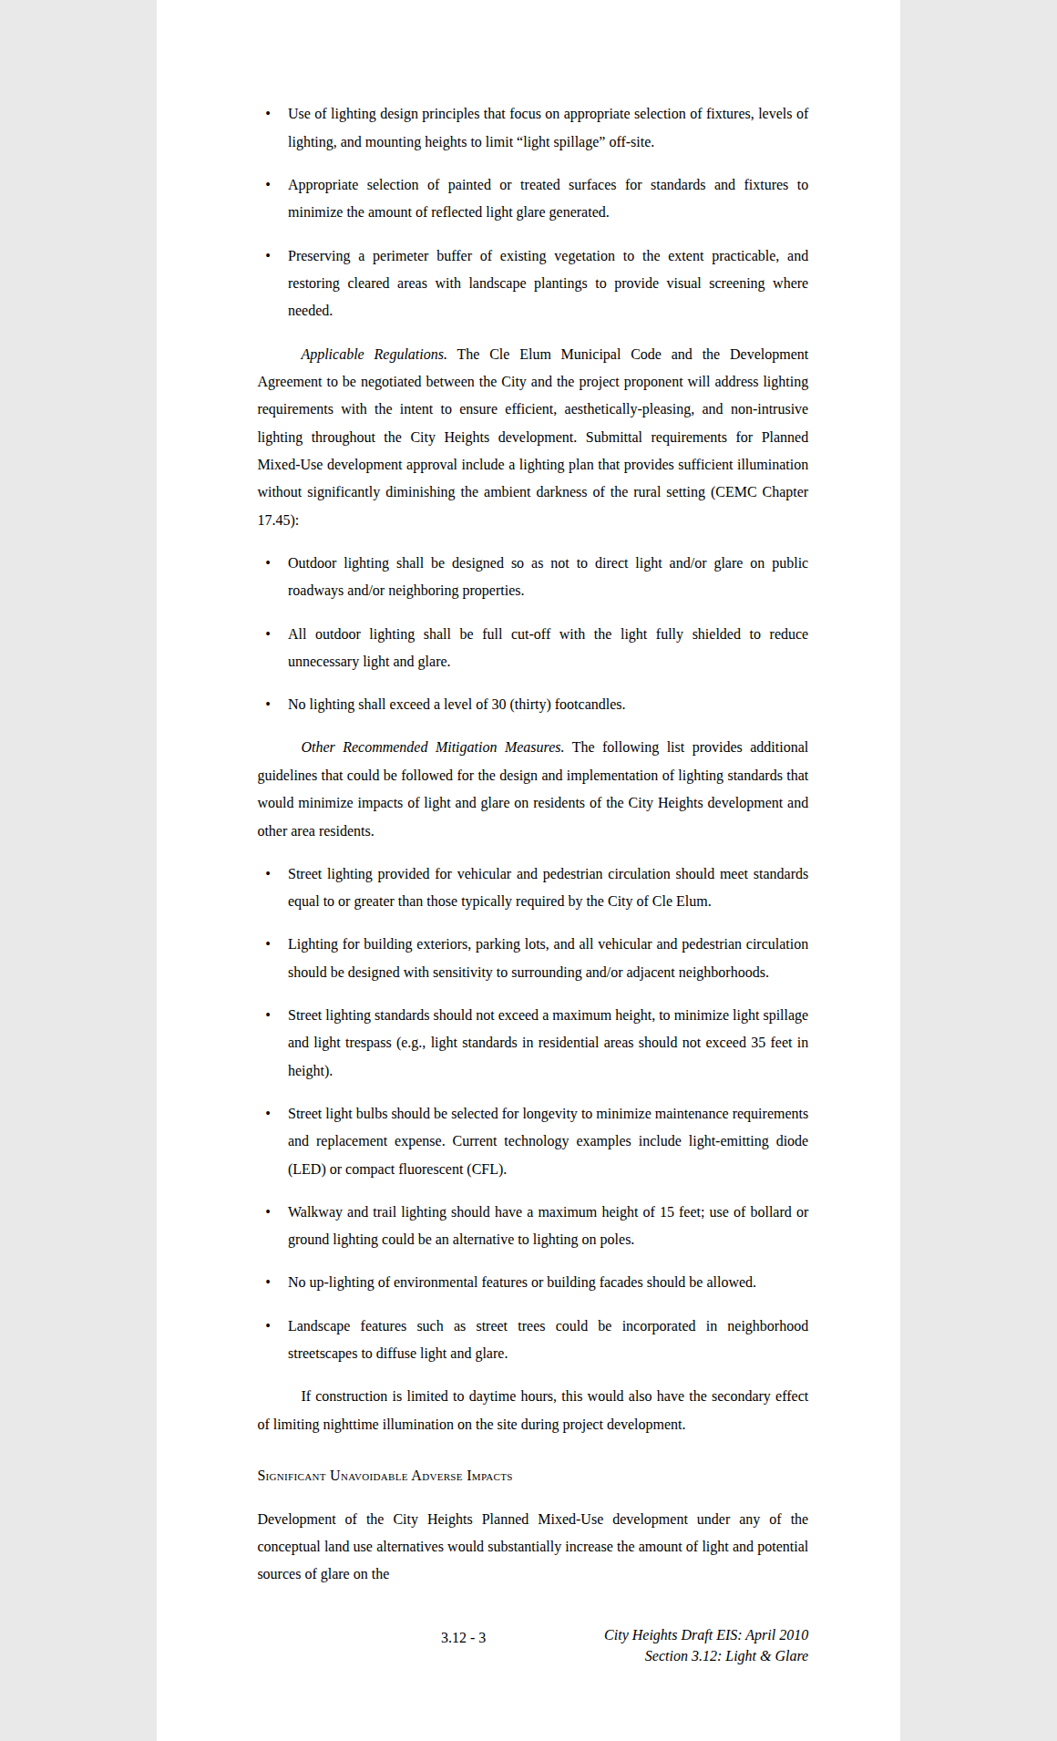Use of lighting design principles that focus on appropriate selection of fixtures, levels of lighting, and mounting heights to limit “light spillage” off-site.
Appropriate selection of painted or treated surfaces for standards and fixtures to minimize the amount of reflected light glare generated.
Preserving a perimeter buffer of existing vegetation to the extent practicable, and restoring cleared areas with landscape plantings to provide visual screening where needed.
Applicable Regulations. The Cle Elum Municipal Code and the Development Agreement to be negotiated between the City and the project proponent will address lighting requirements with the intent to ensure efficient, aesthetically-pleasing, and non-intrusive lighting throughout the City Heights development. Submittal requirements for Planned Mixed-Use development approval include a lighting plan that provides sufficient illumination without significantly diminishing the ambient darkness of the rural setting (CEMC Chapter 17.45):
Outdoor lighting shall be designed so as not to direct light and/or glare on public roadways and/or neighboring properties.
All outdoor lighting shall be full cut-off with the light fully shielded to reduce unnecessary light and glare.
No lighting shall exceed a level of 30 (thirty) footcandles.
Other Recommended Mitigation Measures. The following list provides additional guidelines that could be followed for the design and implementation of lighting standards that would minimize impacts of light and glare on residents of the City Heights development and other area residents.
Street lighting provided for vehicular and pedestrian circulation should meet standards equal to or greater than those typically required by the City of Cle Elum.
Lighting for building exteriors, parking lots, and all vehicular and pedestrian circulation should be designed with sensitivity to surrounding and/or adjacent neighborhoods.
Street lighting standards should not exceed a maximum height, to minimize light spillage and light trespass (e.g., light standards in residential areas should not exceed 35 feet in height).
Street light bulbs should be selected for longevity to minimize maintenance requirements and replacement expense. Current technology examples include light-emitting diode (LED) or compact fluorescent (CFL).
Walkway and trail lighting should have a maximum height of 15 feet; use of bollard or ground lighting could be an alternative to lighting on poles.
No up-lighting of environmental features or building facades should be allowed.
Landscape features such as street trees could be incorporated in neighborhood streetscapes to diffuse light and glare.
If construction is limited to daytime hours, this would also have the secondary effect of limiting nighttime illumination on the site during project development.
Significant Unavoidable Adverse Impacts
Development of the City Heights Planned Mixed-Use development under any of the conceptual land use alternatives would substantially increase the amount of light and potential sources of glare on the
3.12 - 3
City Heights Draft EIS: April 2010
Section 3.12: Light & Glare